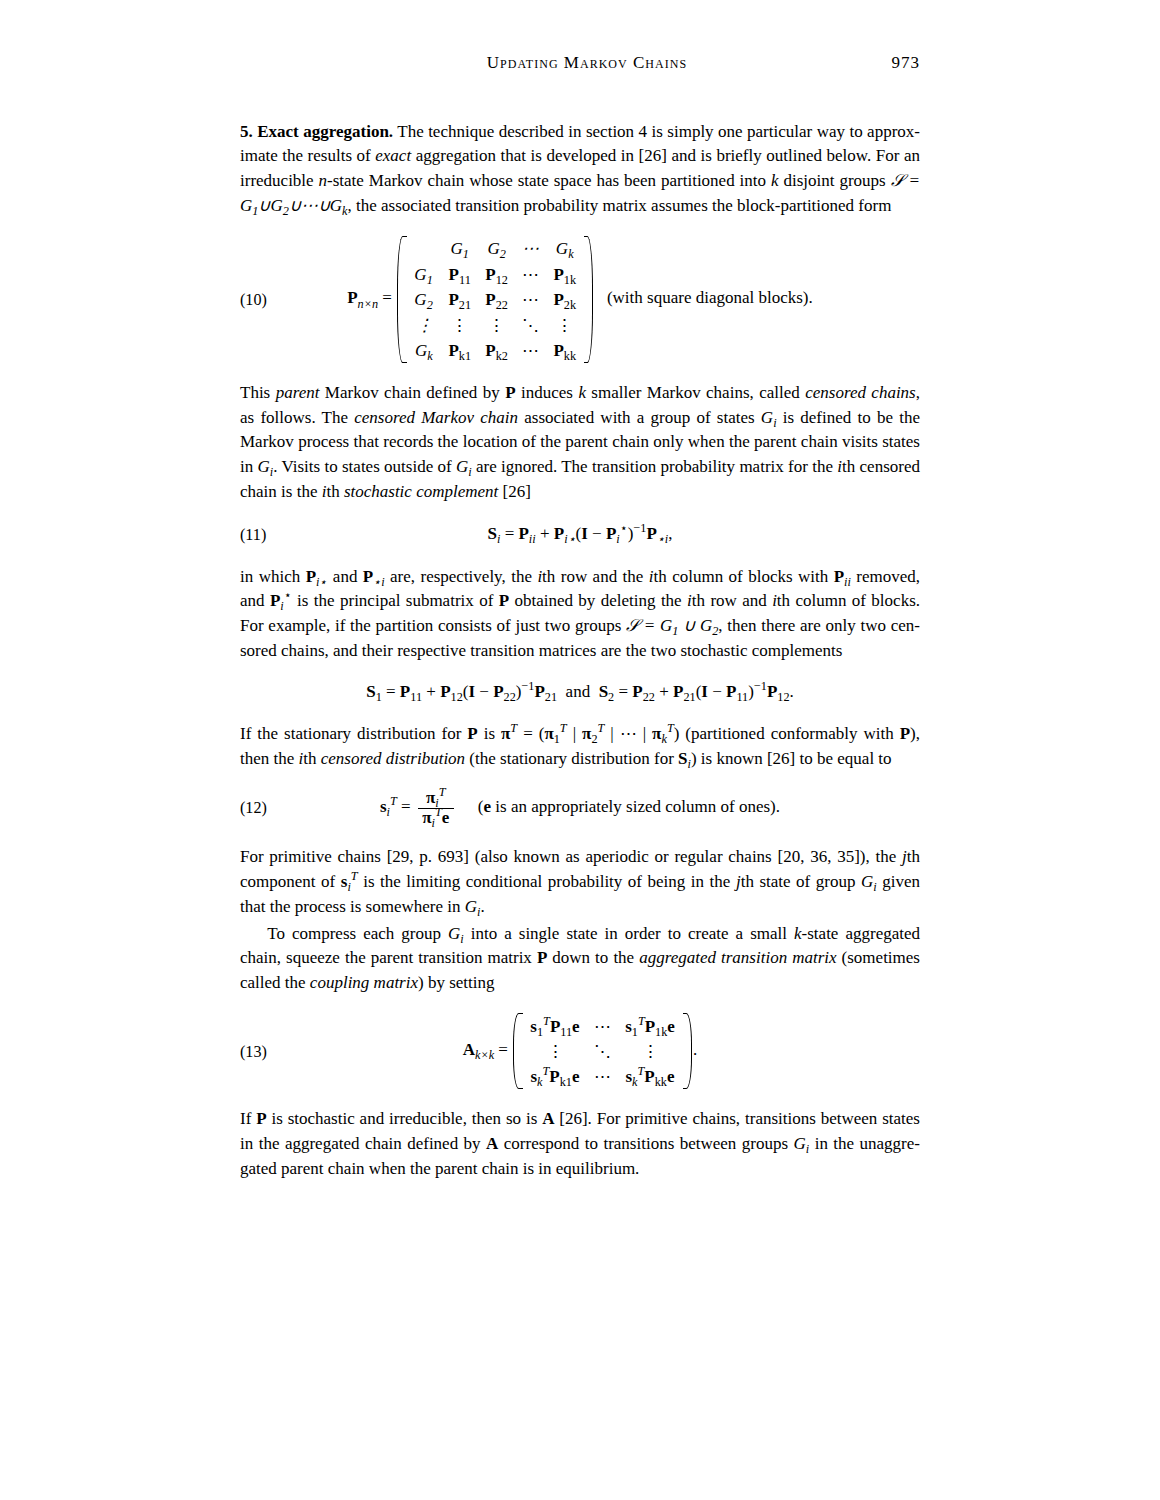Updating Markov Chains 973
5. Exact aggregation.
The technique described in section 4 is simply one particular way to approximate the results of exact aggregation that is developed in [26] and is briefly outlined below. For an irreducible n-state Markov chain whose state space has been partitioned into k disjoint groups 𝒮 = G1∪G2∪⋯∪Gk, the associated transition probability matrix assumes the block-partitioned form
(10)
Pn×n =
| | G 1 | G 2 | | G k |
| G 1 | P 11 | P 12 | | P 1k |
| G 2 | P 21 | P 22 | | P 2k |
| ⋮ | ⋮ | ⋮ | | ⋮ |
| G k | P k1 | P k2 | | P kk |
(with square diagonal blocks).
This parent Markov chain defined by P induces k smaller Markov chains, called censored chains, as follows. The censored Markov chain associated with a group of states Gi is defined to be the Markov process that records the location of the parent chain only when the parent chain visits states in Gi. Visits to states outside of Gi are ignored. The transition probability matrix for the ith censored chain is the ith stochastic complement [26]
(11)
Si = Pii + Pi⋆(I − Pi⋆)−1P⋆i,
in which Pi⋆ and P⋆i are, respectively, the ith row and the ith column of blocks with Pii removed, and Pi⋆ is the principal submatrix of P obtained by deleting the ith row and ith column of blocks. For example, if the partition consists of just two groups 𝒮 = G1 ∪ G2, then there are only two censored chains, and their respective transition matrices are the two stochastic complements
S1 = P11 + P12(I − P22)−1P21 and S2 = P22 + P21(I − P11)−1P12.
If the stationary distribution for P is πT = (π1T | π2T | ⋯ | πkT) (partitioned conformably with P), then the ith censored distribution (the stationary distribution for Si) is known [26] to be equal to
(12)
siT = πiT πiTe (e is an appropriately sized column of ones).
For primitive chains [29, p. 693] (also known as aperiodic or regular chains [20, 36, 35]), the jth component of siT is the limiting conditional probability of being in the jth state of group Gi given that the process is somewhere in Gi.
To compress each group Gi into a single state in order to create a small k-state aggregated chain, squeeze the parent transition matrix P down to the aggregated transition matrix (sometimes called the coupling matrix) by setting
(13)
Ak×k =
| s 1 T P 11 e | | s 1 T P 1k e |
| ⋮ | | ⋮ |
| s k T P k1 e | | s k T P kk e |
.
If P is stochastic and irreducible, then so is A [26]. For primitive chains, transitions between states in the aggregated chain defined by A correspond to transitions between groups Gi in the unaggregated parent chain when the parent chain is in equilibrium.